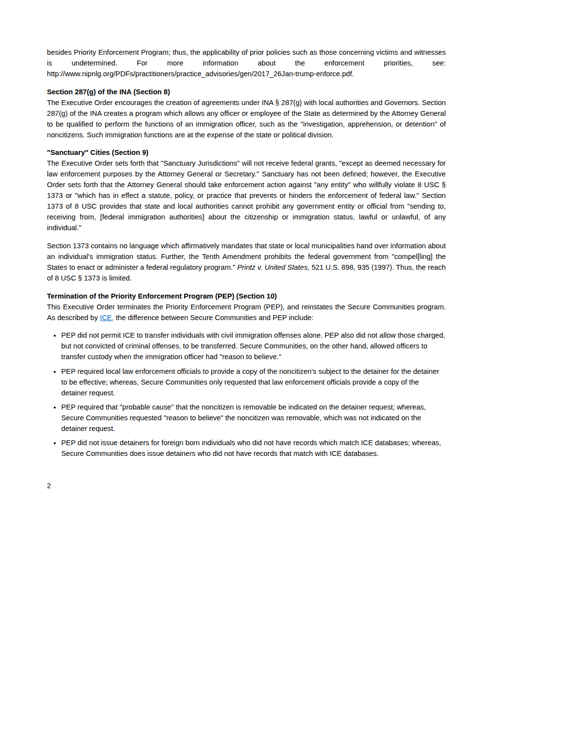besides Priority Enforcement Program; thus, the applicability of prior policies such as those concerning victims and witnesses is undetermined. For more information about the enforcement priorities, see: http://www.nipnlg.org/PDFs/practitioners/practice_advisories/gen/2017_26Jan-trump-enforce.pdf.
Section 287(g) of the INA (Section 8)
The Executive Order encourages the creation of agreements under INA § 287(g) with local authorities and Governors. Section 287(g) of the INA creates a program which allows any officer or employee of the State as determined by the Attorney General to be qualified to perform the functions of an immigration officer, such as the "investigation, apprehension, or detention" of noncitizens. Such immigration functions are at the expense of the state or political division.
"Sanctuary" Cities (Section 9)
The Executive Order sets forth that "Sanctuary Jurisdictions" will not receive federal grants, "except as deemed necessary for law enforcement purposes by the Attorney General or Secretary." Sanctuary has not been defined; however, the Executive Order sets forth that the Attorney General should take enforcement action against "any entity" who willfully violate 8 USC § 1373 or "which has in effect a statute, policy, or practice that prevents or hinders the enforcement of federal law." Section 1373 of 8 USC provides that state and local authorities cannot prohibit any government entity or official from "sending to, receiving from, [federal immigration authorities] about the citizenship or immigration status, lawful or unlawful, of any individual."
Section 1373 contains no language which affirmatively mandates that state or local municipalities hand over information about an individual's immigration status. Further, the Tenth Amendment prohibits the federal government from "compel[ling] the States to enact or administer a federal regulatory program." Printz v. United States, 521 U.S. 898, 935 (1997). Thus, the reach of 8 USC § 1373 is limited.
Termination of the Priority Enforcement Program (PEP) (Section 10)
This Executive Order terminates the Priority Enforcement Program (PEP), and reinstates the Secure Communities program. As described by ICE, the difference between Secure Communities and PEP include:
PEP did not permit ICE to transfer individuals with civil immigration offenses alone. PEP also did not allow those charged, but not convicted of criminal offenses, to be transferred. Secure Communities, on the other hand, allowed officers to transfer custody when the immigration officer had "reason to believe."
PEP required local law enforcement officials to provide a copy of the noncitizen's subject to the detainer for the detainer to be effective; whereas, Secure Communities only requested that law enforcement officials provide a copy of the detainer request.
PEP required that "probable cause" that the noncitizen is removable be indicated on the detainer request; whereas, Secure Communities requested "reason to believe" the noncitizen was removable, which was not indicated on the detainer request.
PEP did not issue detainers for foreign born individuals who did not have records which match ICE databases; whereas, Secure Communities does issue detainers who did not have records that match with ICE databases.
2